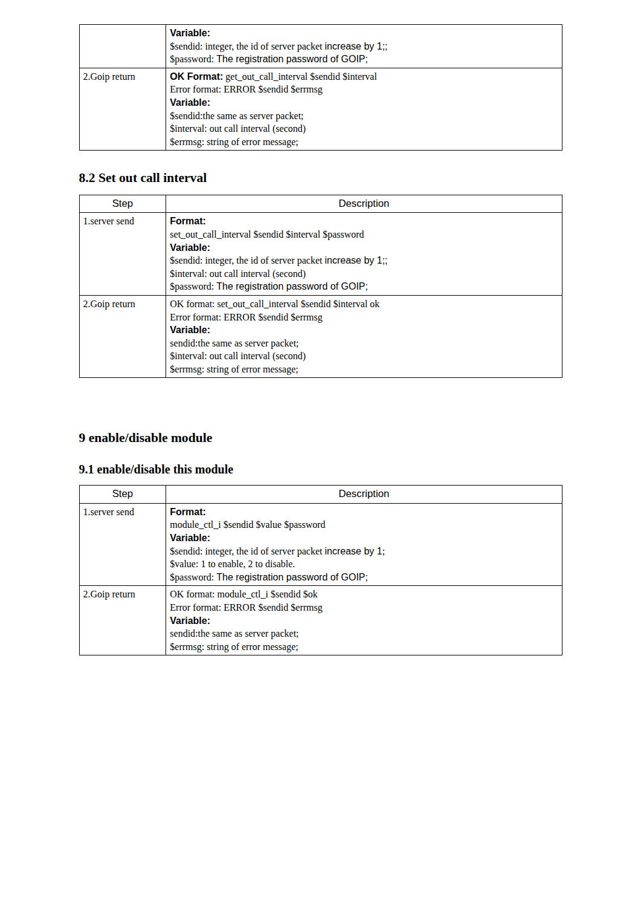| | Variable: $sendid: integer, the id of server packet increase by 1;; $password: The registration password of GOIP; |
| 2.Goip return | OK Format: get_out_call_interval $sendid $interval Error format: ERROR $sendid $errmsg Variable: $sendid:the same as server packet; $interval: out call interval (second) $errmsg: string of error message; |
8.2 Set out call interval
| Step | Description |
| --- | --- |
| 1.server send | Format: set_out_call_interval $sendid $interval $password Variable: $sendid: integer, the id of server packet increase by 1;; $interval: out call interval (second) $password: The registration password of GOIP; |
| 2.Goip return | OK format: set_out_call_interval $sendid $interval ok Error format: ERROR $sendid $errmsg Variable: sendid:the same as server packet; $interval: out call interval (second) $errmsg: string of error message; |
9 enable/disable module
9.1 enable/disable this module
| Step | Description |
| --- | --- |
| 1.server send | Format: module_ctl_i $sendid $value $password Variable: $sendid: integer, the id of server packet increase by 1 ; $value: 1 to enable, 2 to disable. $password: The registration password of GOIP; |
| 2.Goip return | OK format: module_ctl_i $sendid $ok Error format: ERROR $sendid $errmsg Variable: sendid:the same as server packet; $errmsg: string of error message; |